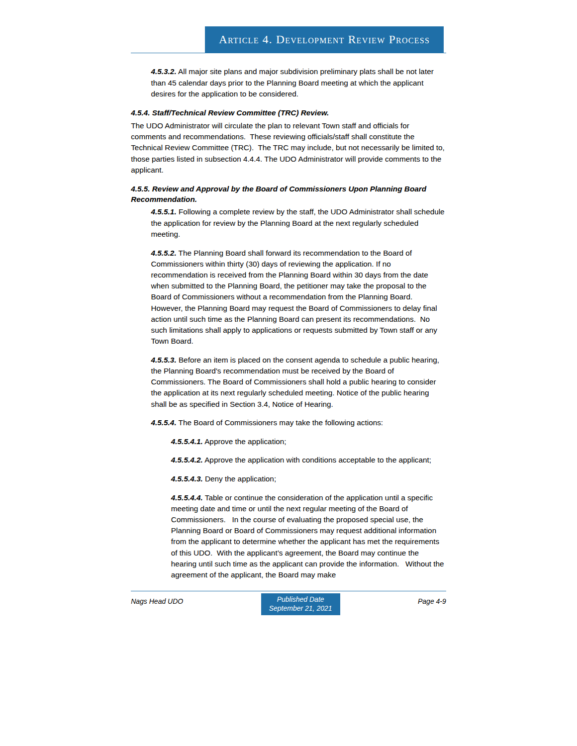Article 4. Development Review Process
4.5.3.2. All major site plans and major subdivision preliminary plats shall be not later than 45 calendar days prior to the Planning Board meeting at which the applicant desires for the application to be considered.
4.5.4. Staff/Technical Review Committee (TRC) Review.
The UDO Administrator will circulate the plan to relevant Town staff and officials for comments and recommendations. These reviewing officials/staff shall constitute the Technical Review Committee (TRC). The TRC may include, but not necessarily be limited to, those parties listed in subsection 4.4.4. The UDO Administrator will provide comments to the applicant.
4.5.5. Review and Approval by the Board of Commissioners Upon Planning Board Recommendation.
4.5.5.1. Following a complete review by the staff, the UDO Administrator shall schedule the application for review by the Planning Board at the next regularly scheduled meeting.
4.5.5.2. The Planning Board shall forward its recommendation to the Board of Commissioners within thirty (30) days of reviewing the application. If no recommendation is received from the Planning Board within 30 days from the date when submitted to the Planning Board, the petitioner may take the proposal to the Board of Commissioners without a recommendation from the Planning Board. However, the Planning Board may request the Board of Commissioners to delay final action until such time as the Planning Board can present its recommendations. No such limitations shall apply to applications or requests submitted by Town staff or any Town Board.
4.5.5.3. Before an item is placed on the consent agenda to schedule a public hearing, the Planning Board's recommendation must be received by the Board of Commissioners. The Board of Commissioners shall hold a public hearing to consider the application at its next regularly scheduled meeting. Notice of the public hearing shall be as specified in Section 3.4, Notice of Hearing.
4.5.5.4. The Board of Commissioners may take the following actions:
4.5.5.4.1. Approve the application;
4.5.5.4.2. Approve the application with conditions acceptable to the applicant;
4.5.5.4.3. Deny the application;
4.5.5.4.4. Table or continue the consideration of the application until a specific meeting date and time or until the next regular meeting of the Board of Commissioners. In the course of evaluating the proposed special use, the Planning Board or Board of Commissioners may request additional information from the applicant to determine whether the applicant has met the requirements of this UDO. With the applicant’s agreement, the Board may continue the hearing until such time as the applicant can provide the information. Without the agreement of the applicant, the Board may make
Nags Head UDO
Published Date
September 21, 2021
Page 4-9